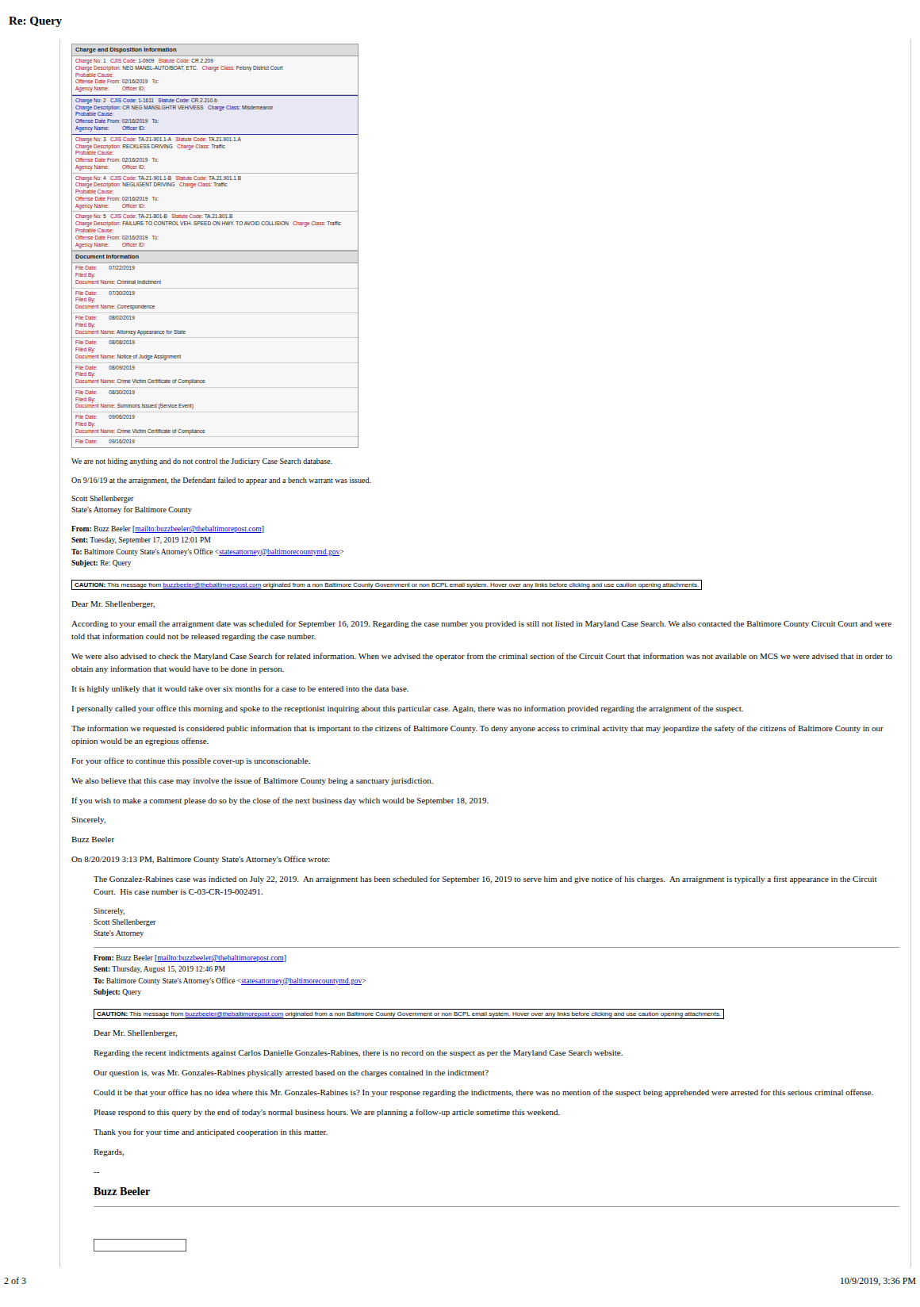Re: Query
Charge and Disposition Information
Charge No: 1 CJIS Code: 1-0909 Statute Code: CR.2.209
Charge Description: NEG MANSL-AUTO/BOAT, ETC. Charge Class: Felony District Court
Probable Cause:
Offense Date From: 02/16/2019 To:
Agency Name: Officer ID:
Charge No: 2 CJIS Code: 1-1611 Statute Code: CR.2.210.b
Charge Description: CR NEG MANSLGHTR VEH/VESS Charge Class: Misdemeanor
Probable Cause:
Offense Date From: 02/16/2019 To:
Agency Name: Officer ID:
Charge No: 3 CJIS Code: TA-21-901.1-A Statute Code: TA.21.901.1.A
Charge Description: RECKLESS DRIVING Charge Class: Traffic
Probable Cause:
Offense Date From: 02/16/2019 To:
Agency Name: Officer ID:
Charge No: 4 CJIS Code: TA-21-901.1-B Statute Code: TA.21.901.1.B
Charge Description: NEGLIGENT DRIVING Charge Class: Traffic
Probable Cause:
Offense Date From: 02/16/2019 To:
Agency Name: Officer ID:
Charge No: 5 CJIS Code: TA-21-801-B Statute Code: TA.21.801.B
Charge Description: FAILURE TO CONTROL VEH. SPEED ON HWY. TO AVOID COLLISION Charge Class: Traffic
Probable Cause:
Offense Date From: 02/16/2019 To:
Agency Name: Officer ID:
Document Information
File Date: 07/22/2019
Filed By:
Document Name: Criminal Indictment
File Date: 07/30/2019
Filed By:
Document Name: Correspondence
File Date: 08/02/2019
Filed By:
Document Name: Attorney Appearance for State
File Date: 08/08/2019
Filed By:
Document Name: Notice of Judge Assignment
File Date: 08/09/2019
Filed By:
Document Name: Crime Victim Certificate of Compliance
File Date: 08/30/2019
Filed By:
Document Name: Summons Issued (Service Event)
File Date: 09/06/2019
Filed By:
Document Name: Crime Victim Certificate of Compliance
File Date: 09/16/2019
We are not hiding anything and do not control the Judiciary Case Search database.
On 9/16/19 at the arraignment, the Defendant failed to appear and a bench warrant was issued.
Scott Shellenberger
State's Attorney for Baltimore County
From: Buzz Beeler [mailto:buzzbeeler@thebaltimorepost.com]
Sent: Tuesday, September 17, 2019 12:01 PM
To: Baltimore County State's Attorney's Office <statesattorney@baltimorecountymd.gov>
Subject: Re: Query
CAUTION: This message from buzzbeeler@thebaltimorepost.com originated from a non Baltimore County Government or non BCPL email system. Hover over any links before clicking and use caution opening attachments.
Dear Mr. Shellenberger,
According to your email the arraignment date was scheduled for September 16, 2019. Regarding the case number you provided is still not listed in Maryland Case Search. We also contacted the Baltimore County Circuit Court and were told that information could not be released regarding the case number.
We were also advised to check the Maryland Case Search for related information. When we advised the operator from the criminal section of the Circuit Court that information was not available on MCS we were advised that in order to obtain any information that would have to be done in person.
It is highly unlikely that it would take over six months for a case to be entered into the data base.
I personally called your office this morning and spoke to the receptionist inquiring about this particular case. Again, there was no information provided regarding the arraignment of the suspect.
The information we requested is considered public information that is important to the citizens of Baltimore County. To deny anyone access to criminal activity that may jeopardize the safety of the citizens of Baltimore County in our opinion would be an egregious offense.
For your office to continue this possible cover-up is unconscionable.
We also believe that this case may involve the issue of Baltimore County being a sanctuary jurisdiction.
If you wish to make a comment please do so by the close of the next business day which would be September 18, 2019.
Sincerely,
Buzz Beeler
On 8/20/2019 3:13 PM, Baltimore County State's Attorney's Office wrote:
The Gonzalez-Rabines case was indicted on July 22, 2019. An arraignment has been scheduled for September 16, 2019 to serve him and give notice of his charges. An arraignment is typically a first appearance in the Circuit Court. His case number is C-03-CR-19-002491.
Sincerely,
Scott Shellenberger
State's Attorney
From: Buzz Beeler [mailto:buzzbeeler@thebaltimorepost.com]
Sent: Thursday, August 15, 2019 12:46 PM
To: Baltimore County State's Attorney's Office <statesattorney@baltimorecountymd.gov>
Subject: Query
CAUTION: This message from buzzbeeler@thebaltimorepost.com originated from a non Baltimore County Government or non BCPL email system. Hover over any links before clicking and use caution opening attachments.
Dear Mr. Shellenberger,
Regarding the recent indictments against Carlos Danielle Gonzales-Rabines, there is no record on the suspect as per the Maryland Case Search website.
Our question is, was Mr. Gonzales-Rabines physically arrested based on the charges contained in the indictment?
Could it be that your office has no idea where this Mr. Gonzales-Rabines is? In your response regarding the indictments, there was no mention of the suspect being apprehended were arrested for this serious criminal offense.
Please respond to this query by the end of today's normal business hours. We are planning a follow-up article sometime this weekend.
Thank you for your time and anticipated cooperation in this matter.
Regards,
--
Buzz Beeler
2 of 3 10/9/2019, 3:36 PM